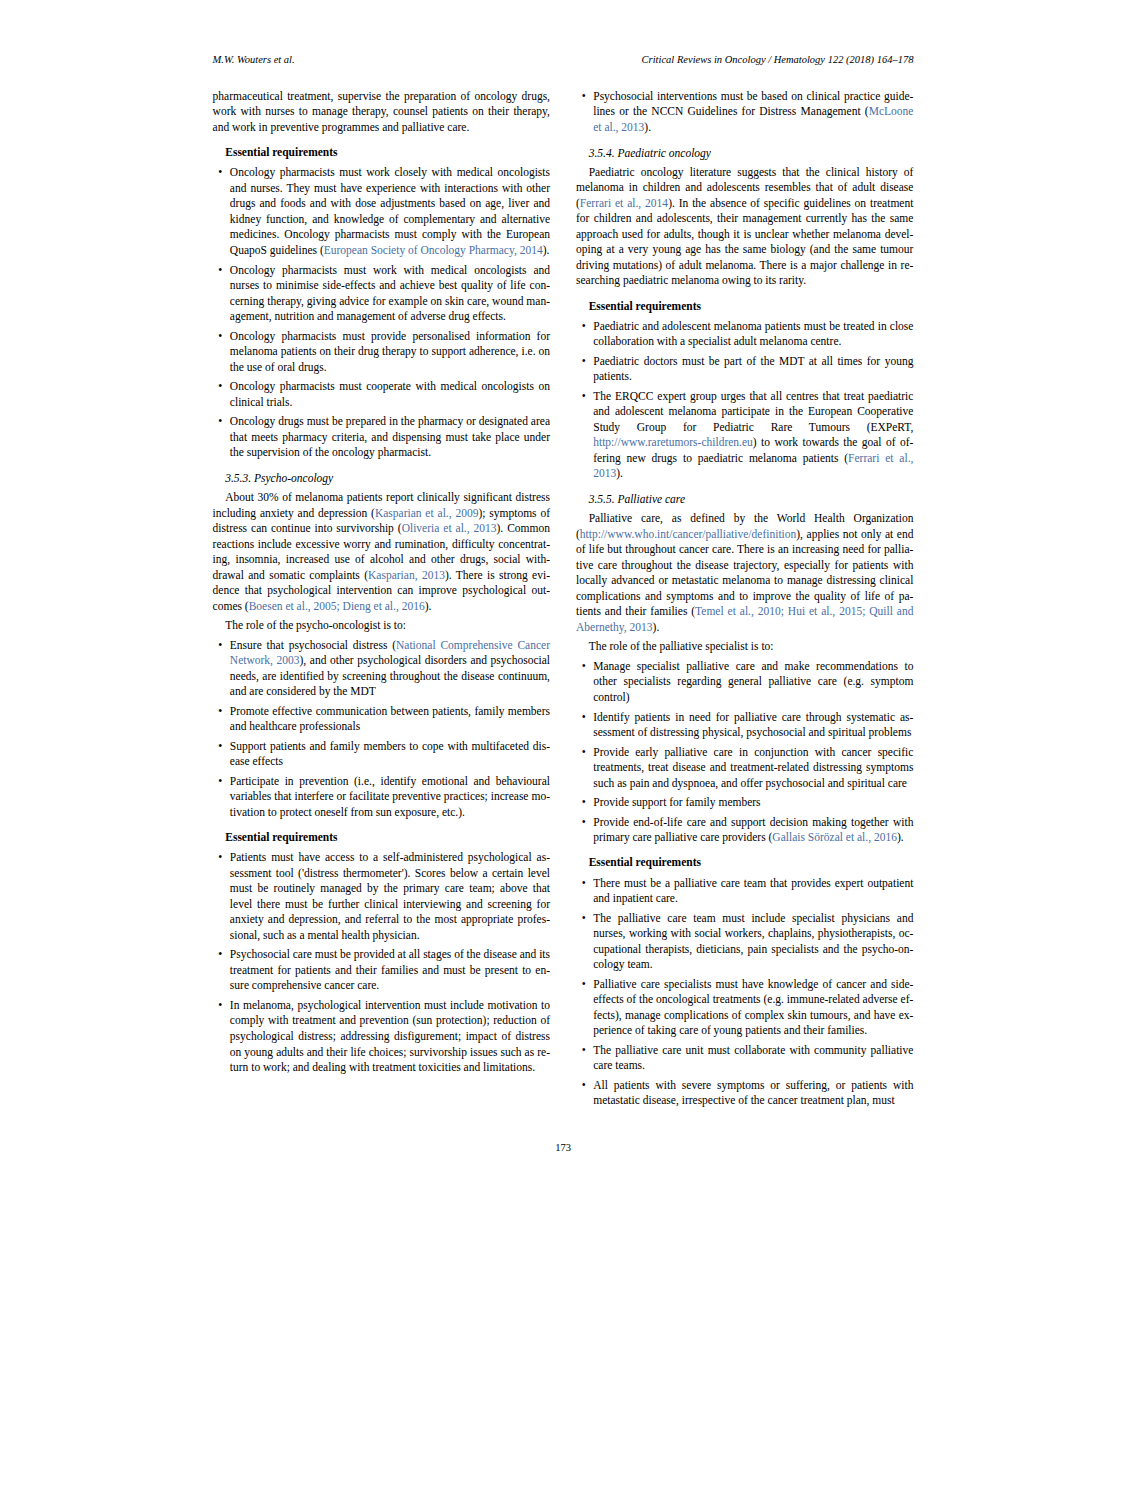M.W. Wouters et al.
Critical Reviews in Oncology / Hematology 122 (2018) 164–178
pharmaceutical treatment, supervise the preparation of oncology drugs, work with nurses to manage therapy, counsel patients on their therapy, and work in preventive programmes and palliative care.
Essential requirements
Oncology pharmacists must work closely with medical oncologists and nurses. They must have experience with interactions with other drugs and foods and with dose adjustments based on age, liver and kidney function, and knowledge of complementary and alternative medicines. Oncology pharmacists must comply with the European QuapoS guidelines (European Society of Oncology Pharmacy, 2014).
Oncology pharmacists must work with medical oncologists and nurses to minimise side-effects and achieve best quality of life concerning therapy, giving advice for example on skin care, wound management, nutrition and management of adverse drug effects.
Oncology pharmacists must provide personalised information for melanoma patients on their drug therapy to support adherence, i.e. on the use of oral drugs.
Oncology pharmacists must cooperate with medical oncologists on clinical trials.
Oncology drugs must be prepared in the pharmacy or designated area that meets pharmacy criteria, and dispensing must take place under the supervision of the oncology pharmacist.
3.5.3. Psycho-oncology
About 30% of melanoma patients report clinically significant distress including anxiety and depression (Kasparian et al., 2009); symptoms of distress can continue into survivorship (Oliveria et al., 2013). Common reactions include excessive worry and rumination, difficulty concentrating, insomnia, increased use of alcohol and other drugs, social withdrawal and somatic complaints (Kasparian, 2013). There is strong evidence that psychological intervention can improve psychological outcomes (Boesen et al., 2005; Dieng et al., 2016).
The role of the psycho-oncologist is to:
Ensure that psychosocial distress (National Comprehensive Cancer Network, 2003), and other psychological disorders and psychosocial needs, are identified by screening throughout the disease continuum, and are considered by the MDT
Promote effective communication between patients, family members and healthcare professionals
Support patients and family members to cope with multifaceted disease effects
Participate in prevention (i.e., identify emotional and behavioural variables that interfere or facilitate preventive practices; increase motivation to protect oneself from sun exposure, etc.).
Essential requirements
Patients must have access to a self-administered psychological assessment tool ('distress thermometer'). Scores below a certain level must be routinely managed by the primary care team; above that level there must be further clinical interviewing and screening for anxiety and depression, and referral to the most appropriate professional, such as a mental health physician.
Psychosocial care must be provided at all stages of the disease and its treatment for patients and their families and must be present to ensure comprehensive cancer care.
In melanoma, psychological intervention must include motivation to comply with treatment and prevention (sun protection); reduction of psychological distress; addressing disfigurement; impact of distress on young adults and their life choices; survivorship issues such as return to work; and dealing with treatment toxicities and limitations.
Psychosocial interventions must be based on clinical practice guidelines or the NCCN Guidelines for Distress Management (McLoone et al., 2013).
3.5.4. Paediatric oncology
Paediatric oncology literature suggests that the clinical history of melanoma in children and adolescents resembles that of adult disease (Ferrari et al., 2014). In the absence of specific guidelines on treatment for children and adolescents, their management currently has the same approach used for adults, though it is unclear whether melanoma developing at a very young age has the same biology (and the same tumour driving mutations) of adult melanoma. There is a major challenge in researching paediatric melanoma owing to its rarity.
Essential requirements
Paediatric and adolescent melanoma patients must be treated in close collaboration with a specialist adult melanoma centre.
Paediatric doctors must be part of the MDT at all times for young patients.
The ERQCC expert group urges that all centres that treat paediatric and adolescent melanoma participate in the European Cooperative Study Group for Pediatric Rare Tumours (EXPeRT, http://www.raretumors-children.eu) to work towards the goal of offering new drugs to paediatric melanoma patients (Ferrari et al., 2013).
3.5.5. Palliative care
Palliative care, as defined by the World Health Organization (http://www.who.int/cancer/palliative/definition), applies not only at end of life but throughout cancer care. There is an increasing need for palliative care throughout the disease trajectory, especially for patients with locally advanced or metastatic melanoma to manage distressing clinical complications and symptoms and to improve the quality of life of patients and their families (Temel et al., 2010; Hui et al., 2015; Quill and Abernethy, 2013).
The role of the palliative specialist is to:
Manage specialist palliative care and make recommendations to other specialists regarding general palliative care (e.g. symptom control)
Identify patients in need for palliative care through systematic assessment of distressing physical, psychosocial and spiritual problems
Provide early palliative care in conjunction with cancer specific treatments, treat disease and treatment-related distressing symptoms such as pain and dyspnoea, and offer psychosocial and spiritual care
Provide support for family members
Provide end-of-life care and support decision making together with primary care palliative care providers (Gallais Sörözal et al., 2016).
Essential requirements
There must be a palliative care team that provides expert outpatient and inpatient care.
The palliative care team must include specialist physicians and nurses, working with social workers, chaplains, physiotherapists, occupational therapists, dieticians, pain specialists and the psycho-oncology team.
Palliative care specialists must have knowledge of cancer and side-effects of the oncological treatments (e.g. immune-related adverse effects), manage complications of complex skin tumours, and have experience of taking care of young patients and their families.
The palliative care unit must collaborate with community palliative care teams.
All patients with severe symptoms or suffering, or patients with metastatic disease, irrespective of the cancer treatment plan, must
173